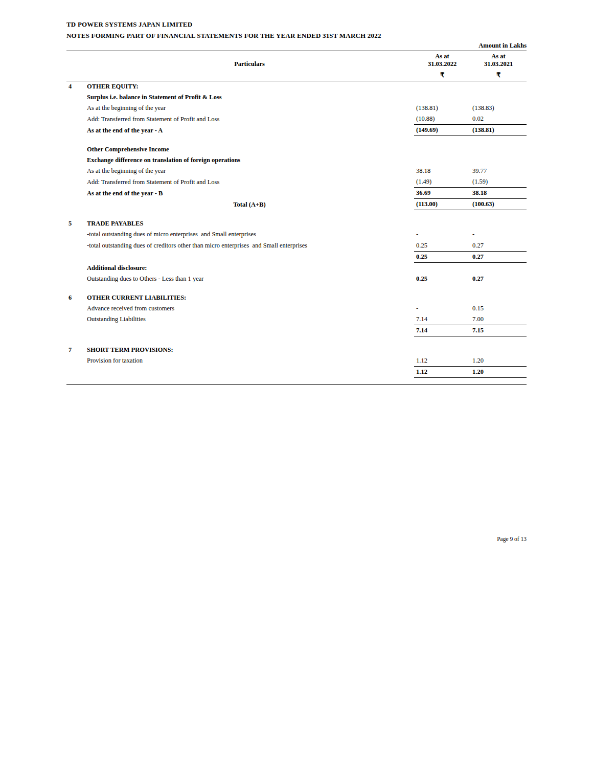TD POWER SYSTEMS JAPAN LIMITED
NOTES FORMING PART OF FINANCIAL STATEMENTS FOR THE YEAR ENDED 31ST MARCH 2022
Amount in Lakhs
| | Particulars | As at 31.03.2022 | As at 31.03.2021 |
| --- | --- | --- | --- |
| | | ₹ | ₹ |
| 4 | OTHER EQUITY: | | |
| | Surplus i.e. balance in Statement of Profit & Loss | | |
| | As at the beginning of the year | (138.81) | (138.83) |
| | Add: Transferred from Statement of Profit and Loss | (10.88) | 0.02 |
| | As at the end of the year - A | (149.69) | (138.81) |
| | Other Comprehensive Income | | |
| | Exchange difference on translation of foreign operations | | |
| | As at the beginning of the year | 38.18 | 39.77 |
| | Add: Transferred from Statement of Profit and Loss | (1.49) | (1.59) |
| | As at the end of the year - B | 36.69 | 38.18 |
| | Total (A+B) | (113.00) | (100.63) |
| 5 | TRADE PAYABLES | | |
| | -total outstanding dues of micro enterprises and Small enterprises | - | - |
| | -total outstanding dues of creditors other than micro enterprises and Small enterprises | 0.25 | 0.27 |
| | | 0.25 | 0.27 |
| | Additional disclosure: | | |
| | Outstanding dues to Others - Less than 1 year | 0.25 | 0.27 |
| 6 | OTHER CURRENT LIABILITIES: | | |
| | Advance received from customers | - | 0.15 |
| | Outstanding Liabilities | 7.14 | 7.00 |
| | | 7.14 | 7.15 |
| 7 | SHORT TERM PROVISIONS: | | |
| | Provision for taxation | 1.12 | 1.20 |
| | | 1.12 | 1.20 |
Page 9 of 13